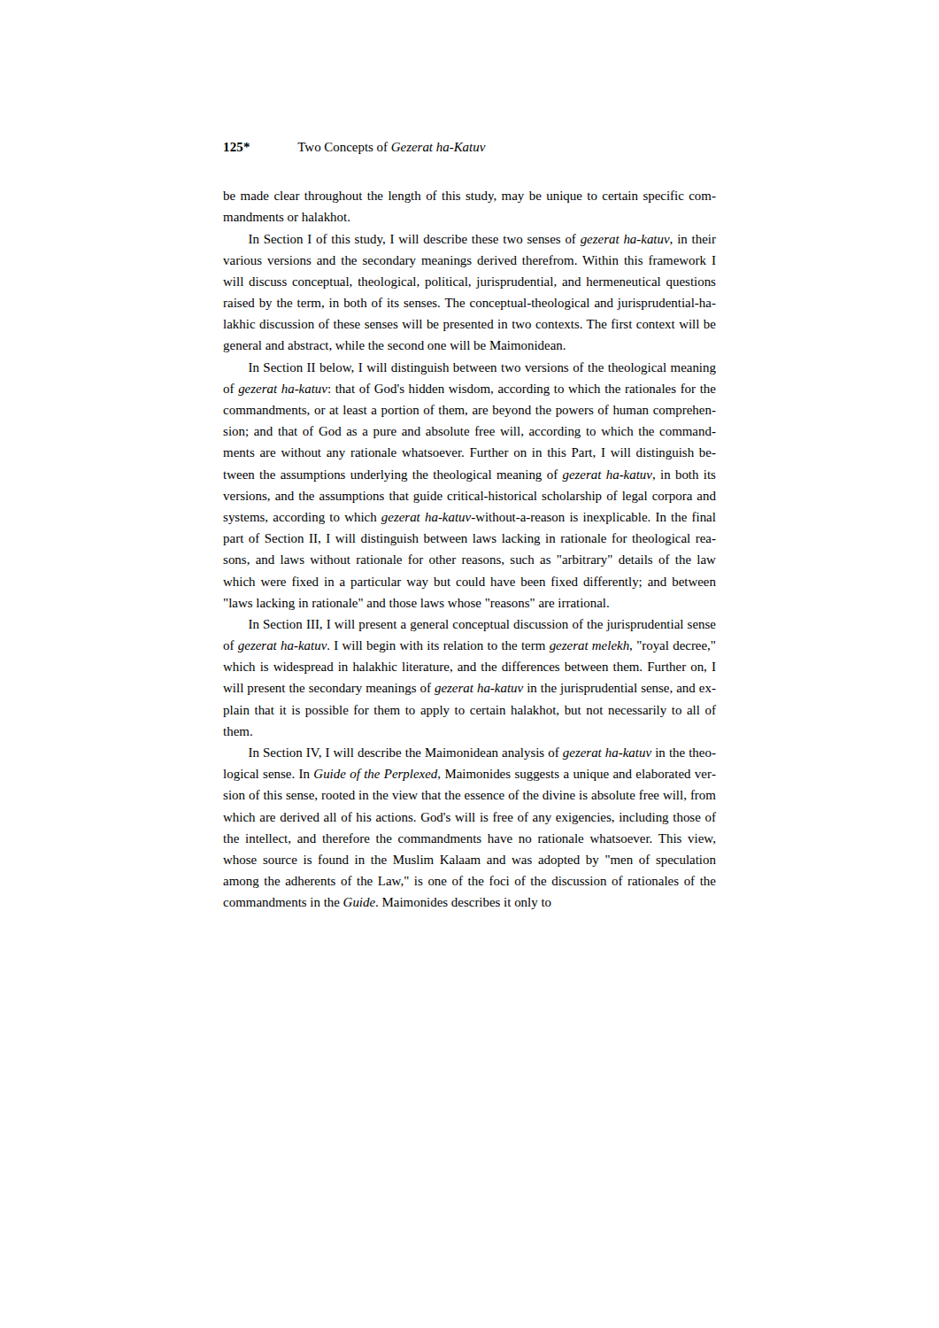125* Two Concepts of Gezerat ha-Katuv
be made clear throughout the length of this study, may be unique to certain specific commandments or halakhot.
In Section I of this study, I will describe these two senses of gezerat ha-katuv, in their various versions and the secondary meanings derived therefrom. Within this framework I will discuss conceptual, theological, political, jurisprudential, and hermeneutical questions raised by the term, in both of its senses. The conceptual-theological and jurisprudential-halakhic discussion of these senses will be presented in two contexts. The first context will be general and abstract, while the second one will be Maimonidean.
In Section II below, I will distinguish between two versions of the theological meaning of gezerat ha-katuv: that of God's hidden wisdom, according to which the rationales for the commandments, or at least a portion of them, are beyond the powers of human comprehension; and that of God as a pure and absolute free will, according to which the commandments are without any rationale whatsoever. Further on in this Part, I will distinguish between the assumptions underlying the theological meaning of gezerat ha-katuv, in both its versions, and the assumptions that guide critical-historical scholarship of legal corpora and systems, according to which gezerat ha-katuv-without-a-reason is inexplicable. In the final part of Section II, I will distinguish between laws lacking in rationale for theological reasons, and laws without rationale for other reasons, such as "arbitrary" details of the law which were fixed in a particular way but could have been fixed differently; and between "laws lacking in rationale" and those laws whose "reasons" are irrational.
In Section III, I will present a general conceptual discussion of the jurisprudential sense of gezerat ha-katuv. I will begin with its relation to the term gezerat melekh, "royal decree," which is widespread in halakhic literature, and the differences between them. Further on, I will present the secondary meanings of gezerat ha-katuv in the jurisprudential sense, and explain that it is possible for them to apply to certain halakhot, but not necessarily to all of them.
In Section IV, I will describe the Maimonidean analysis of gezerat ha-katuv in the theological sense. In Guide of the Perplexed, Maimonides suggests a unique and elaborated version of this sense, rooted in the view that the essence of the divine is absolute free will, from which are derived all of his actions. God's will is free of any exigencies, including those of the intellect, and therefore the commandments have no rationale whatsoever. This view, whose source is found in the Muslim Kalaam and was adopted by "men of speculation among the adherents of the Law," is one of the foci of the discussion of rationales of the commandments in the Guide. Maimonides describes it only to